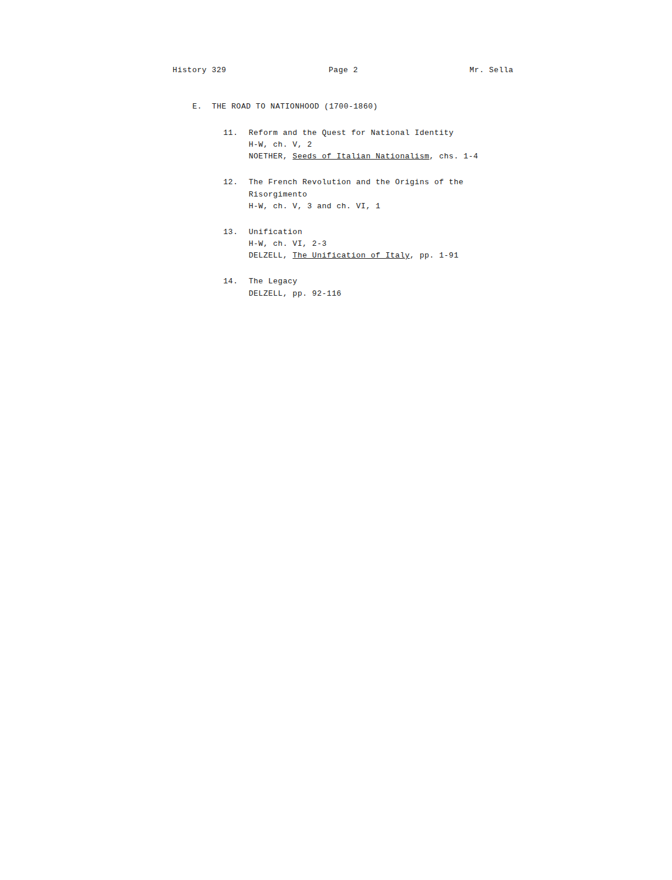History 329 Page 2 Mr. Sella
E. THE ROAD TO NATIONHOOD (1700-1860)
11. Reform and the Quest for National Identity H-W, ch. V, 2 NOETHER, Seeds of Italian Nationalism, chs. 1-4
12. The French Revolution and the Origins of the Risorgimento H-W, ch. V, 3 and ch. VI, 1
13. Unification H-W, ch. VI, 2-3 DELZELL, The Unification of Italy, pp. 1-91
14. The Legacy DELZELL, pp. 92-116